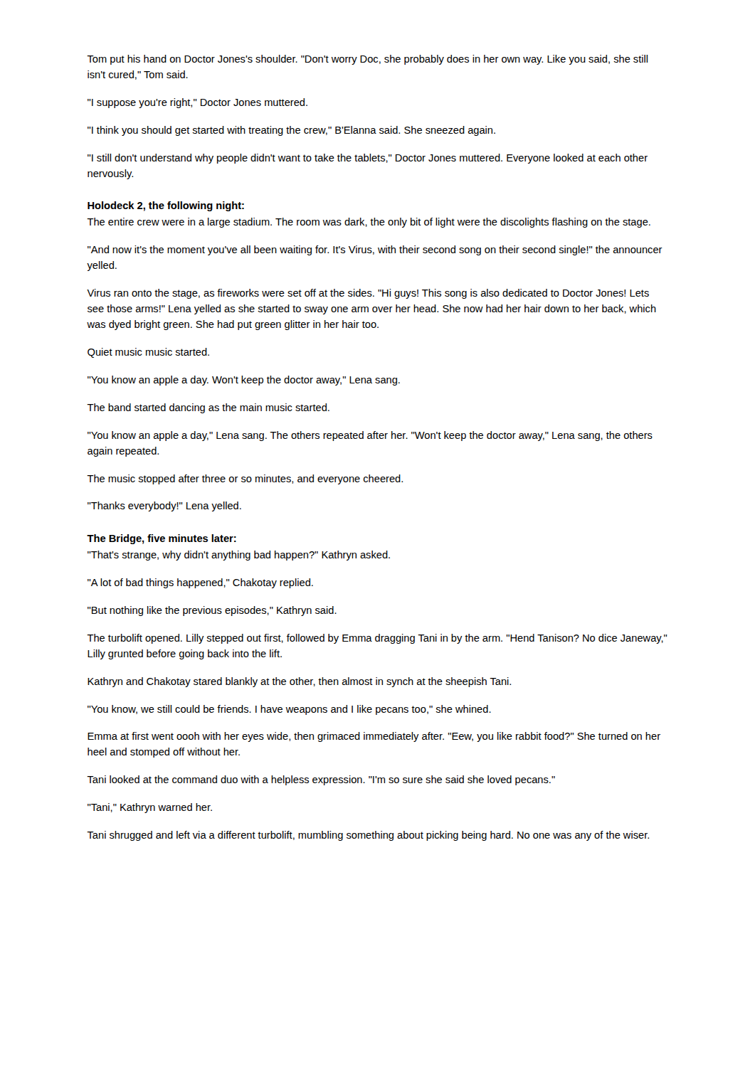Tom put his hand on Doctor Jones's shoulder. "Don't worry Doc, she probably does in her own way. Like you said, she still isn't cured," Tom said.
"I suppose you're right," Doctor Jones muttered.
"I think you should get started with treating the crew," B'Elanna said. She sneezed again.
"I still don't understand why people didn't want to take the tablets," Doctor Jones muttered. Everyone looked at each other nervously.
Holodeck 2, the following night:
The entire crew were in a large stadium. The room was dark, the only bit of light were the discolights flashing on the stage.
"And now it's the moment you've all been waiting for. It's Virus, with their second song on their second single!" the announcer yelled.
Virus ran onto the stage, as fireworks were set off at the sides. "Hi guys! This song is also dedicated to Doctor Jones! Lets see those arms!" Lena yelled as she started to sway one arm over her head. She now had her hair down to her back, which was dyed bright green. She had put green glitter in her hair too.
Quiet music music started.
"You know an apple a day. Won't keep the doctor away," Lena sang.
The band started dancing as the main music started.
"You know an apple a day," Lena sang. The others repeated after her. "Won't keep the doctor away," Lena sang, the others again repeated.
The music stopped after three or so minutes, and everyone cheered.
"Thanks everybody!" Lena yelled.
The Bridge, five minutes later:
"That's strange, why didn't anything bad happen?" Kathryn asked.
"A lot of bad things happened," Chakotay replied.
"But nothing like the previous episodes," Kathryn said.
The turbolift opened. Lilly stepped out first, followed by Emma dragging Tani in by the arm. "Hend Tanison? No dice Janeway," Lilly grunted before going back into the lift.
Kathryn and Chakotay stared blankly at the other, then almost in synch at the sheepish Tani.
"You know, we still could be friends. I have weapons and I like pecans too," she whined.
Emma at first went oooh with her eyes wide, then grimaced immediately after. "Eew, you like rabbit food?" She turned on her heel and stomped off without her.
Tani looked at the command duo with a helpless expression. "I'm so sure she said she loved pecans."
"Tani," Kathryn warned her.
Tani shrugged and left via a different turbolift, mumbling something about picking being hard. No one was any of the wiser.